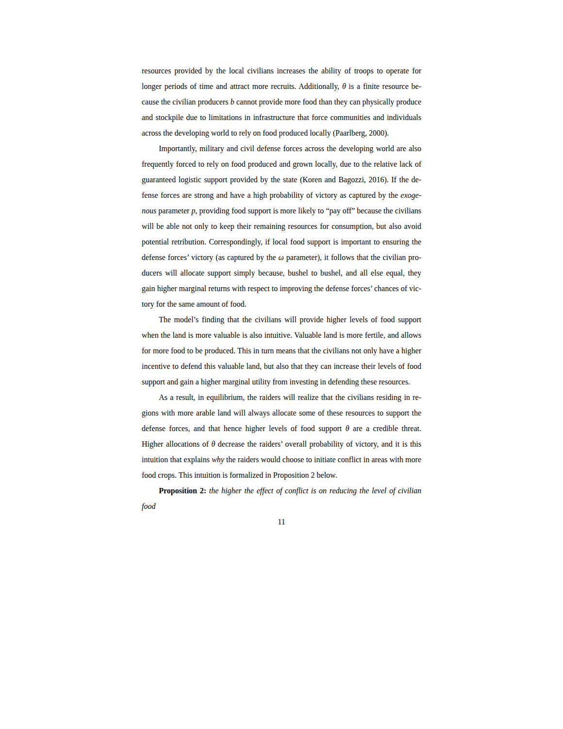resources provided by the local civilians increases the ability of troops to operate for longer periods of time and attract more recruits. Additionally, θ is a finite resource because the civilian producers b cannot provide more food than they can physically produce and stockpile due to limitations in infrastructure that force communities and individuals across the developing world to rely on food produced locally (Paarlberg, 2000).
Importantly, military and civil defense forces across the developing world are also frequently forced to rely on food produced and grown locally, due to the relative lack of guaranteed logistic support provided by the state (Koren and Bagozzi, 2016). If the defense forces are strong and have a high probability of victory as captured by the exogenous parameter p, providing food support is more likely to “pay off” because the civilians will be able not only to keep their remaining resources for consumption, but also avoid potential retribution. Correspondingly, if local food support is important to ensuring the defense forces’ victory (as captured by the ω parameter), it follows that the civilian producers will allocate support simply because, bushel to bushel, and all else equal, they gain higher marginal returns with respect to improving the defense forces’ chances of victory for the same amount of food.
The model’s finding that the civilians will provide higher levels of food support when the land is more valuable is also intuitive. Valuable land is more fertile, and allows for more food to be produced. This in turn means that the civilians not only have a higher incentive to defend this valuable land, but also that they can increase their levels of food support and gain a higher marginal utility from investing in defending these resources.
As a result, in equilibrium, the raiders will realize that the civilians residing in regions with more arable land will always allocate some of these resources to support the defense forces, and that hence higher levels of food support θ are a credible threat. Higher allocations of θ decrease the raiders’ overall probability of victory, and it is this intuition that explains why the raiders would choose to initiate conflict in areas with more food crops. This intuition is formalized in Proposition 2 below.
Proposition 2: the higher the effect of conflict is on reducing the level of civilian food
11